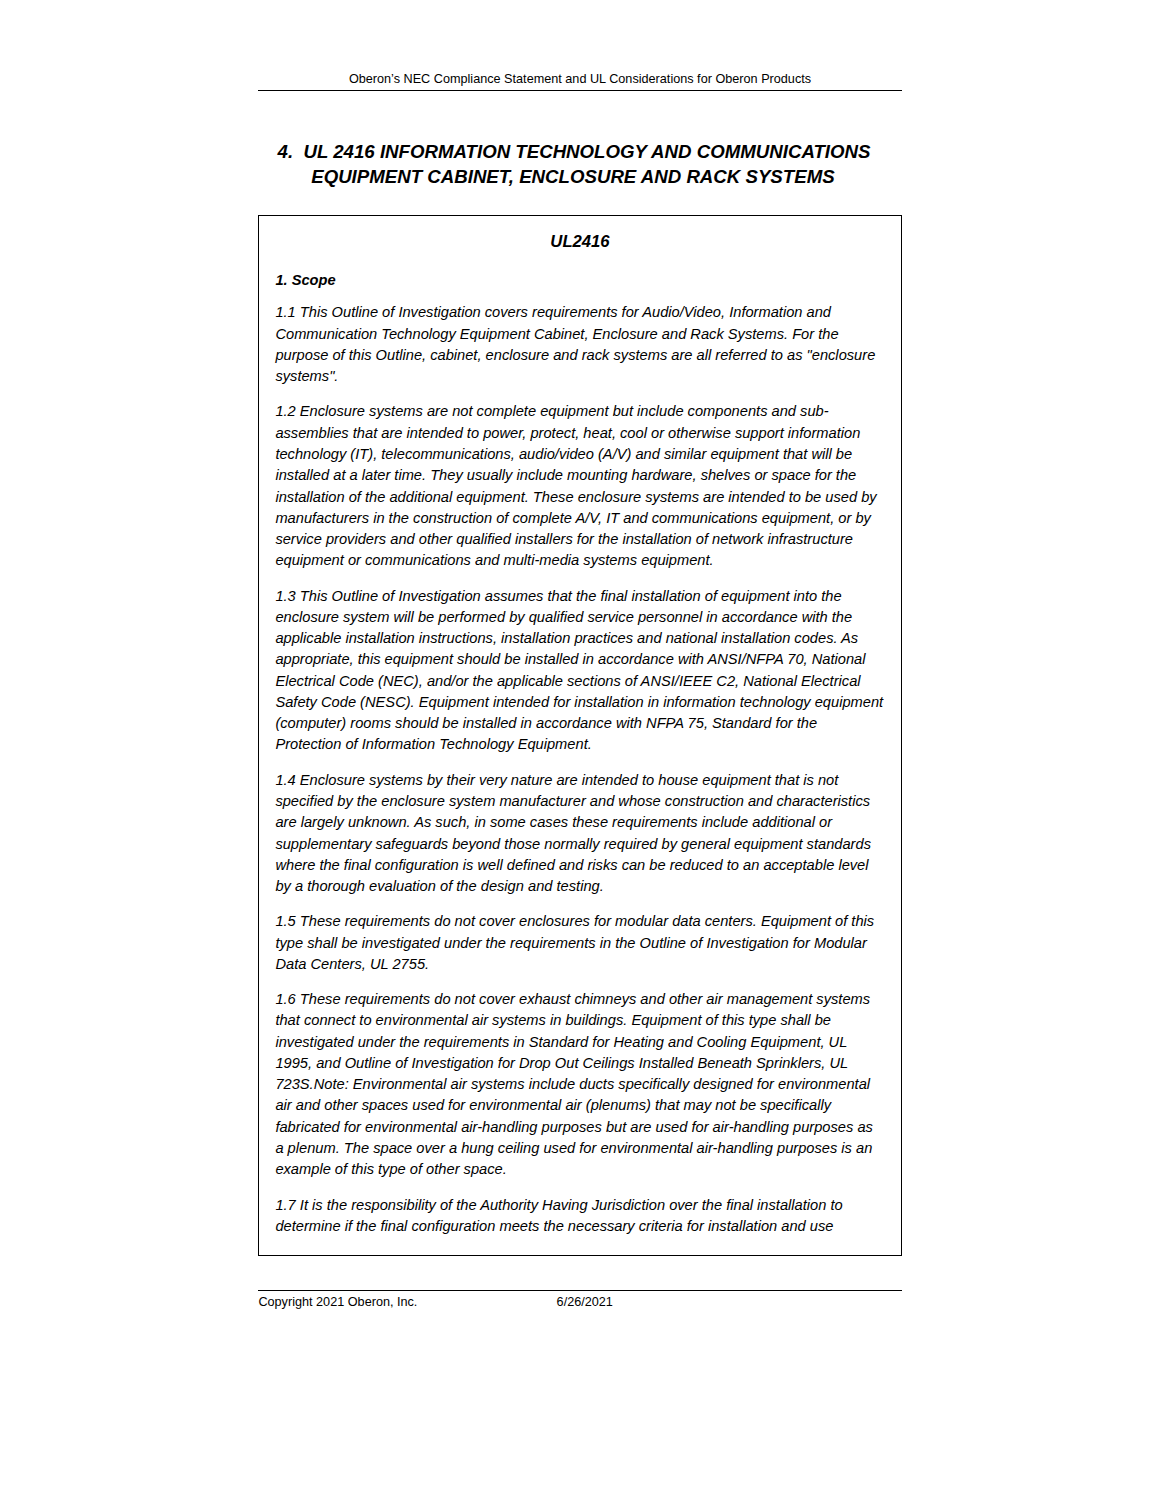Oberon’s NEC Compliance Statement and UL Considerations for Oberon Products
4. UL 2416 INFORMATION TECHNOLOGY AND COMMUNICATIONS EQUIPMENT CABINET, ENCLOSURE AND RACK SYSTEMS
UL2416
1. Scope
1.1 This Outline of Investigation covers requirements for Audio/Video, Information and Communication Technology Equipment Cabinet, Enclosure and Rack Systems. For the purpose of this Outline, cabinet, enclosure and rack systems are all referred to as "enclosure systems".
1.2 Enclosure systems are not complete equipment but include components and sub-assemblies that are intended to power, protect, heat, cool or otherwise support information technology (IT), telecommunications, audio/video (A/V) and similar equipment that will be installed at a later time. They usually include mounting hardware, shelves or space for the installation of the additional equipment. These enclosure systems are intended to be used by manufacturers in the construction of complete A/V, IT and communications equipment, or by service providers and other qualified installers for the installation of network infrastructure equipment or communications and multi-media systems equipment.
1.3 This Outline of Investigation assumes that the final installation of equipment into the enclosure system will be performed by qualified service personnel in accordance with the applicable installation instructions, installation practices and national installation codes. As appropriate, this equipment should be installed in accordance with ANSI/NFPA 70, National Electrical Code (NEC), and/or the applicable sections of ANSI/IEEE C2, National Electrical Safety Code (NESC). Equipment intended for installation in information technology equipment (computer) rooms should be installed in accordance with NFPA 75, Standard for the Protection of Information Technology Equipment.
1.4 Enclosure systems by their very nature are intended to house equipment that is not specified by the enclosure system manufacturer and whose construction and characteristics are largely unknown. As such, in some cases these requirements include additional or supplementary safeguards beyond those normally required by general equipment standards where the final configuration is well defined and risks can be reduced to an acceptable level by a thorough evaluation of the design and testing.
1.5 These requirements do not cover enclosures for modular data centers. Equipment of this type shall be investigated under the requirements in the Outline of Investigation for Modular Data Centers, UL 2755.
1.6 These requirements do not cover exhaust chimneys and other air management systems that connect to environmental air systems in buildings. Equipment of this type shall be investigated under the requirements in Standard for Heating and Cooling Equipment, UL 1995, and Outline of Investigation for Drop Out Ceilings Installed Beneath Sprinklers, UL 723S.Note: Environmental air systems include ducts specifically designed for environmental air and other spaces used for environmental air (plenums) that may not be specifically fabricated for environmental air-handling purposes but are used for air-handling purposes as a plenum. The space over a hung ceiling used for environmental air-handling purposes is an example of this type of other space.
1.7 It is the responsibility of the Authority Having Jurisdiction over the final installation to determine if the final configuration meets the necessary criteria for installation and use
Copyright 2021 Oberon, Inc. 6/26/2021